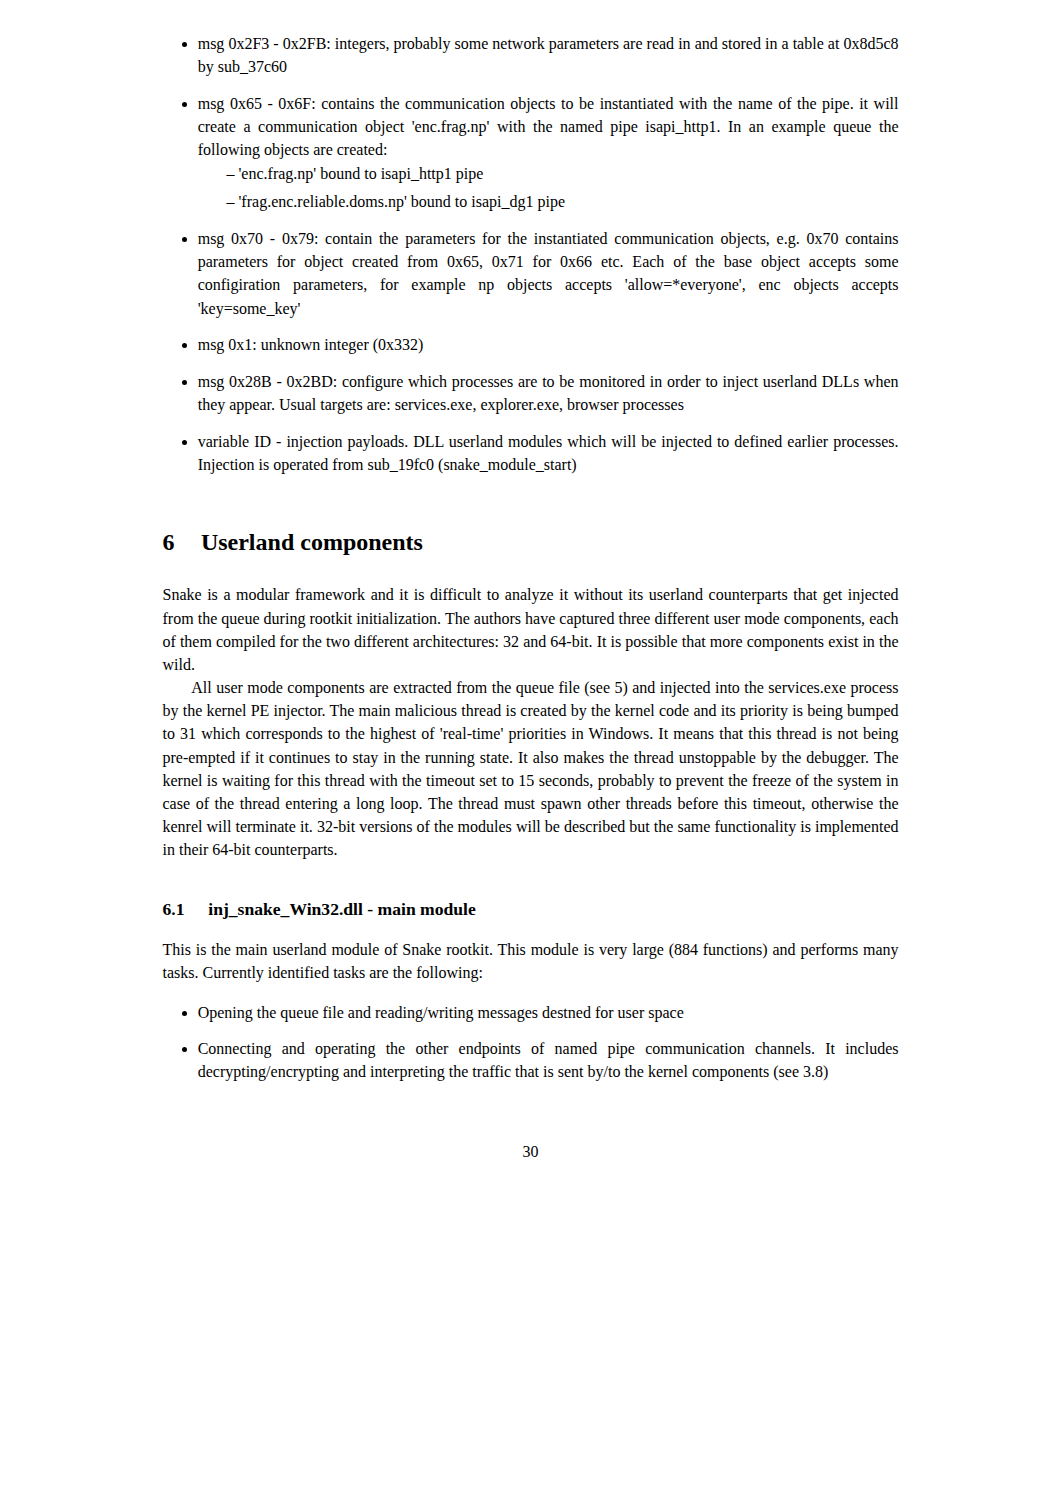msg 0x2F3 - 0x2FB: integers, probably some network parameters are read in and stored in a table at 0x8d5c8 by sub_37c60
msg 0x65 - 0x6F: contains the communication objects to be instantiated with the name of the pipe. it will create a communication object 'enc.frag.np' with the named pipe isapi_http1. In an example queue the following objects are created:
'enc.frag.np' bound to isapi_http1 pipe
'frag.enc.reliable.doms.np' bound to isapi_dg1 pipe
msg 0x70 - 0x79: contain the parameters for the instantiated communication objects, e.g. 0x70 contains parameters for object created from 0x65, 0x71 for 0x66 etc. Each of the base object accepts some configiration parameters, for example np objects accepts 'allow=*everyone', enc objects accepts 'key=some_key'
msg 0x1: unknown integer (0x332)
msg 0x28B - 0x2BD: configure which processes are to be monitored in order to inject userland DLLs when they appear. Usual targets are: services.exe, explorer.exe, browser processes
variable ID - injection payloads. DLL userland modules which will be injected to defined earlier processes. Injection is operated from sub_19fc0 (snake_module_start)
6 Userland components
Snake is a modular framework and it is difficult to analyze it without its userland counterparts that get injected from the queue during rootkit initialization. The authors have captured three different user mode components, each of them compiled for the two different architectures: 32 and 64-bit. It is possible that more components exist in the wild.
All user mode components are extracted from the queue file (see 5) and injected into the services.exe process by the kernel PE injector. The main malicious thread is created by the kernel code and its priority is being bumped to 31 which corresponds to the highest of 'real-time' priorities in Windows. It means that this thread is not being pre-empted if it continues to stay in the running state. It also makes the thread unstoppable by the debugger. The kernel is waiting for this thread with the timeout set to 15 seconds, probably to prevent the freeze of the system in case of the thread entering a long loop. The thread must spawn other threads before this timeout, otherwise the kenrel will terminate it. 32-bit versions of the modules will be described but the same functionality is implemented in their 64-bit counterparts.
6.1inj_snake_Win32.dll - main module
This is the main userland module of Snake rootkit. This module is very large (884 functions) and performs many tasks. Currently identified tasks are the following:
Opening the queue file and reading/writing messages destned for user space
Connecting and operating the other endpoints of named pipe communication channels. It includes decrypting/encrypting and interpreting the traffic that is sent by/to the kernel components (see 3.8)
30